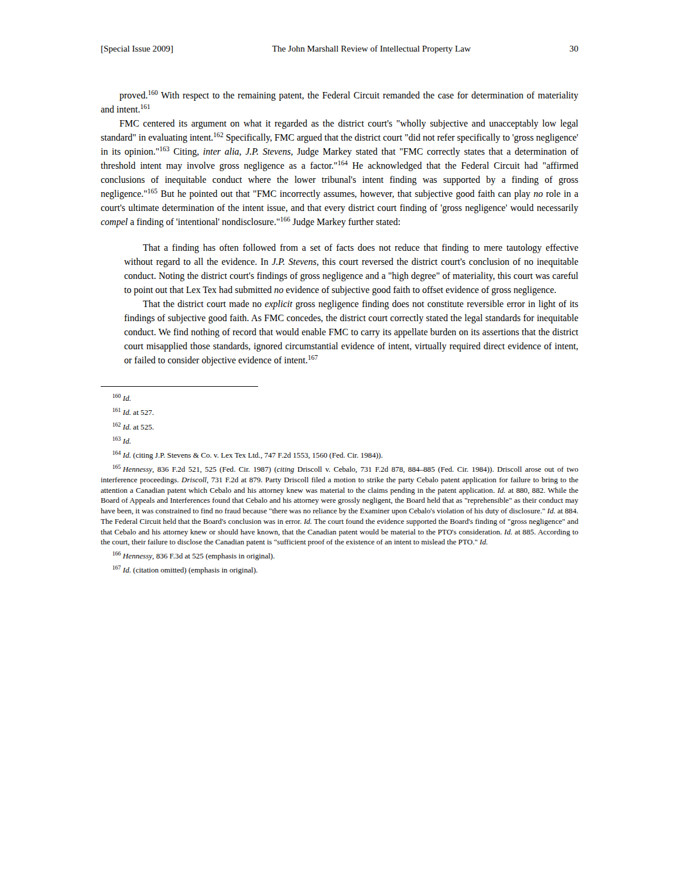[Special Issue 2009] The John Marshall Review of Intellectual Property Law 30
proved.160 With respect to the remaining patent, the Federal Circuit remanded the case for determination of materiality and intent.161
FMC centered its argument on what it regarded as the district court's "wholly subjective and unacceptably low legal standard" in evaluating intent.162 Specifically, FMC argued that the district court "did not refer specifically to 'gross negligence' in its opinion."163 Citing, inter alia, J.P. Stevens, Judge Markey stated that "FMC correctly states that a determination of threshold intent may involve gross negligence as a factor."164 He acknowledged that the Federal Circuit had "affirmed conclusions of inequitable conduct where the lower tribunal's intent finding was supported by a finding of gross negligence."165 But he pointed out that "FMC incorrectly assumes, however, that subjective good faith can play no role in a court's ultimate determination of the intent issue, and that every district court finding of 'gross negligence' would necessarily compel a finding of 'intentional' nondisclosure."166 Judge Markey further stated:
That a finding has often followed from a set of facts does not reduce that finding to mere tautology effective without regard to all the evidence. In J.P. Stevens, this court reversed the district court's conclusion of no inequitable conduct. Noting the district court's findings of gross negligence and a "high degree" of materiality, this court was careful to point out that Lex Tex had submitted no evidence of subjective good faith to offset evidence of gross negligence.
That the district court made no explicit gross negligence finding does not constitute reversible error in light of its findings of subjective good faith. As FMC concedes, the district court correctly stated the legal standards for inequitable conduct. We find nothing of record that would enable FMC to carry its appellate burden on its assertions that the district court misapplied those standards, ignored circumstantial evidence of intent, virtually required direct evidence of intent, or failed to consider objective evidence of intent.167
Id.
Id. at 527.
Id. at 525.
Id.
Id. (citing J.P. Stevens & Co. v. Lex Tex Ltd., 747 F.2d 1553, 1560 (Fed. Cir. 1984)).
Hennessy, 836 F.2d 521, 525 (Fed. Cir. 1987) (citing Driscoll v. Cebalo, 731 F.2d 878, 884–885 (Fed. Cir. 1984)). Driscoll arose out of two interference proceedings. Driscoll, 731 F.2d at 879. Party Driscoll filed a motion to strike the party Cebalo patent application for failure to bring to the attention a Canadian patent which Cebalo and his attorney knew was material to the claims pending in the patent application. Id. at 880, 882. While the Board of Appeals and Interferences found that Cebalo and his attorney were grossly negligent, the Board held that as "reprehensible" as their conduct may have been, it was constrained to find no fraud because "there was no reliance by the Examiner upon Cebalo's violation of his duty of disclosure." Id. at 884. The Federal Circuit held that the Board's conclusion was in error. Id. The court found the evidence supported the Board's finding of "gross negligence" and that Cebalo and his attorney knew or should have known, that the Canadian patent would be material to the PTO's consideration. Id. at 885. According to the court, their failure to disclose the Canadian patent is "sufficient proof of the existence of an intent to mislead the PTO." Id.
Hennessy, 836 F.3d at 525 (emphasis in original).
Id. (citation omitted) (emphasis in original).